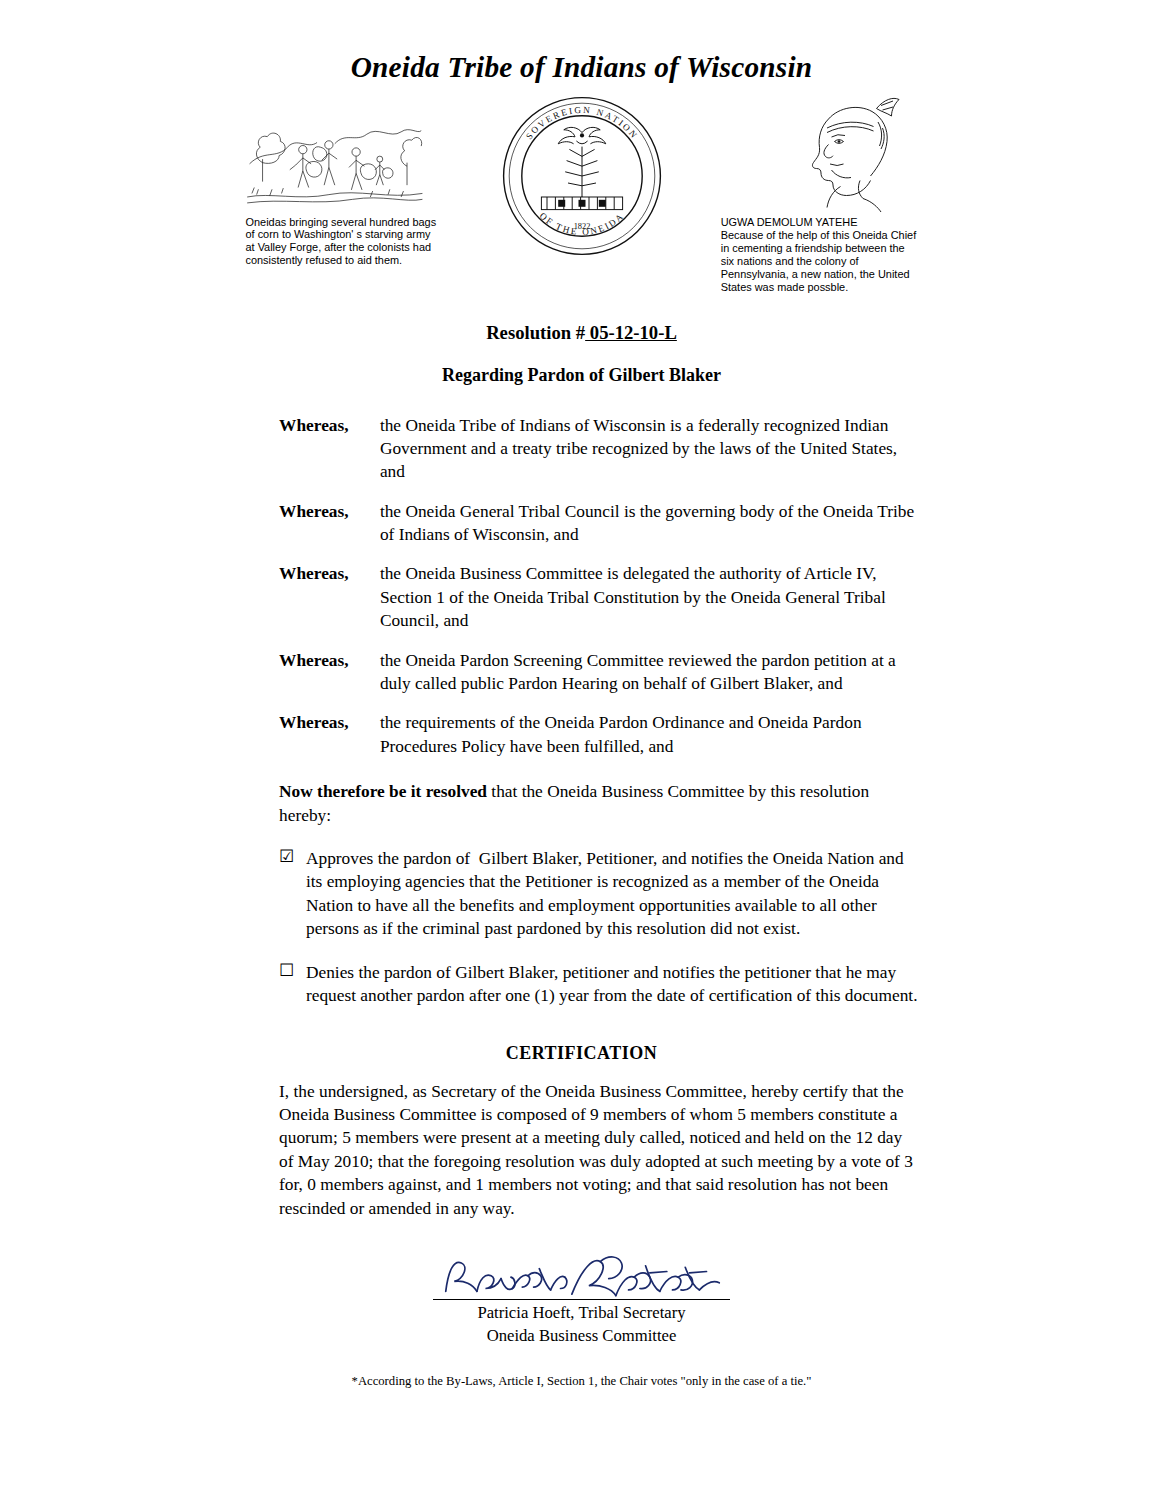Oneida Tribe of Indians of Wisconsin
Oneidas bringing several hundred bags of corn to Washington' s starving army at Valley Forge, after the colonists had consistently refused to aid them.
SOVEREIGN NATION OF THE ONEIDA 1822
UGWA DEMOLUM YATEHE Because of the help of this Oneida Chief in cementing a friendship between the six nations and the colony of Pennsylvania, a new nation, the United States was made possble.
Resolution # 05-12-10-L
Regarding Pardon of Gilbert Blaker
Whereas,
the Oneida Tribe of Indians of Wisconsin is a federally recognized Indian Government and a treaty tribe recognized by the laws of the United States, and
Whereas,
the Oneida General Tribal Council is the governing body of the Oneida Tribe of Indians of Wisconsin, and
Whereas,
the Oneida Business Committee is delegated the authority of Article IV, Section 1 of the Oneida Tribal Constitution by the Oneida General Tribal Council, and
Whereas,
the Oneida Pardon Screening Committee reviewed the pardon petition at a duly called public Pardon Hearing on behalf of Gilbert Blaker, and
Whereas,
the requirements of the Oneida Pardon Ordinance and Oneida Pardon Procedures Policy have been fulfilled, and
Now therefore be it resolved that the Oneida Business Committee by this resolution hereby:
☑
Approves the pardon of Gilbert Blaker, Petitioner, and notifies the Oneida Nation and its employing agencies that the Petitioner is recognized as a member of the Oneida Nation to have all the benefits and employment opportunities available to all other persons as if the criminal past pardoned by this resolution did not exist.
☐
Denies the pardon of Gilbert Blaker, petitioner and notifies the petitioner that he may request another pardon after one (1) year from the date of certification of this document.
CERTIFICATION
I, the undersigned, as Secretary of the Oneida Business Committee, hereby certify that the Oneida Business Committee is composed of 9 members of whom 5 members constitute a quorum; 5 members were present at a meeting duly called, noticed and held on the 12 day of May 2010; that the foregoing resolution was duly adopted at such meeting by a vote of 3 for, 0 members against, and 1 members not voting; and that said resolution has not been rescinded or amended in any way.
Patricia Hoeft, Tribal Secretary
Oneida Business Committee
*According to the By-Laws, Article I, Section 1, the Chair votes "only in the case of a tie."